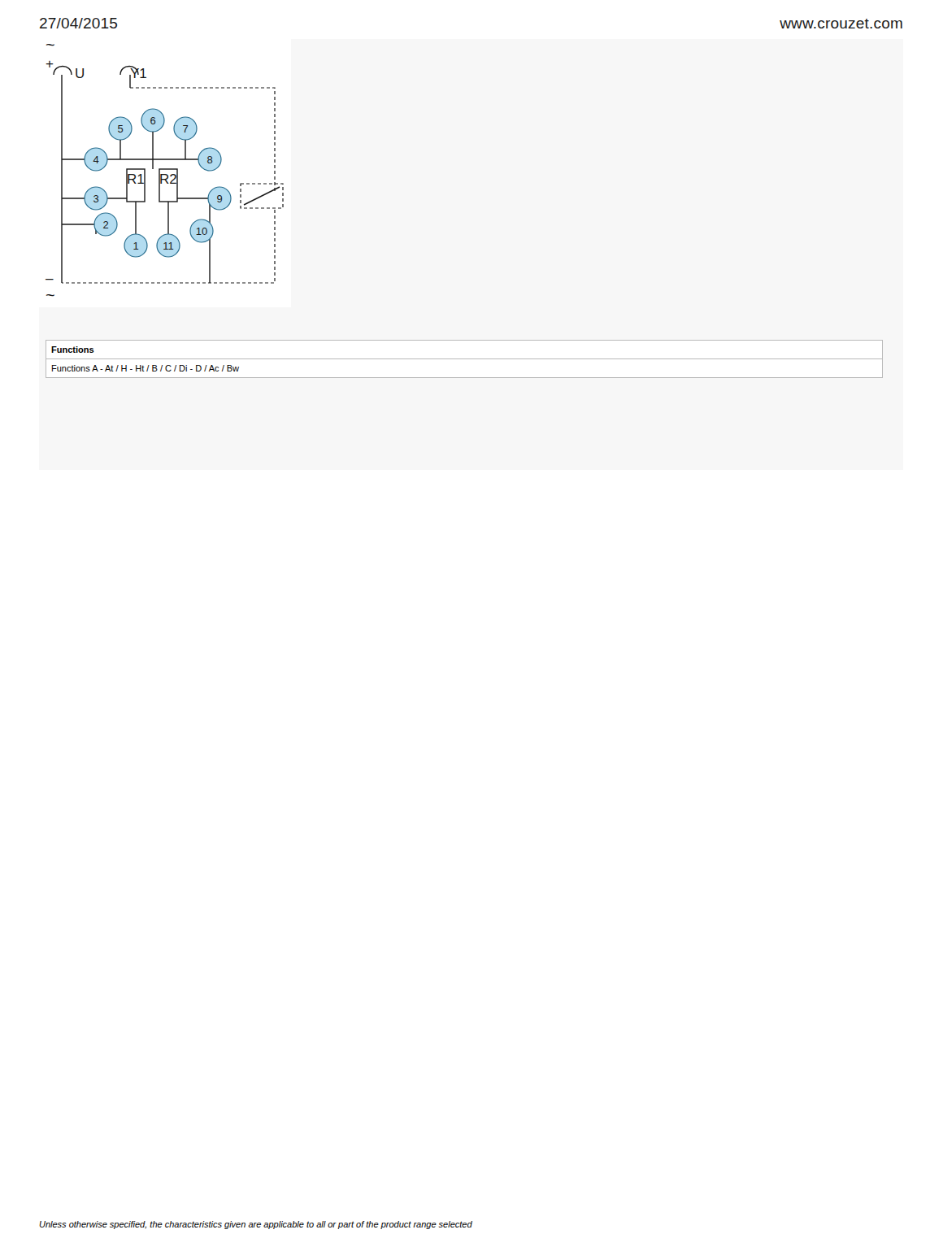27/04/2015
www.crouzet.com
~ + U Y1 – ~ R1 R2 5 6 7 4 8 3 9 2 1 11 10
| Functions |
| --- |
| Functions A - At / H - Ht / B / C / Di - D / Ac / Bw |
Unless otherwise specified, the characteristics given are applicable to all or part of the product range selected